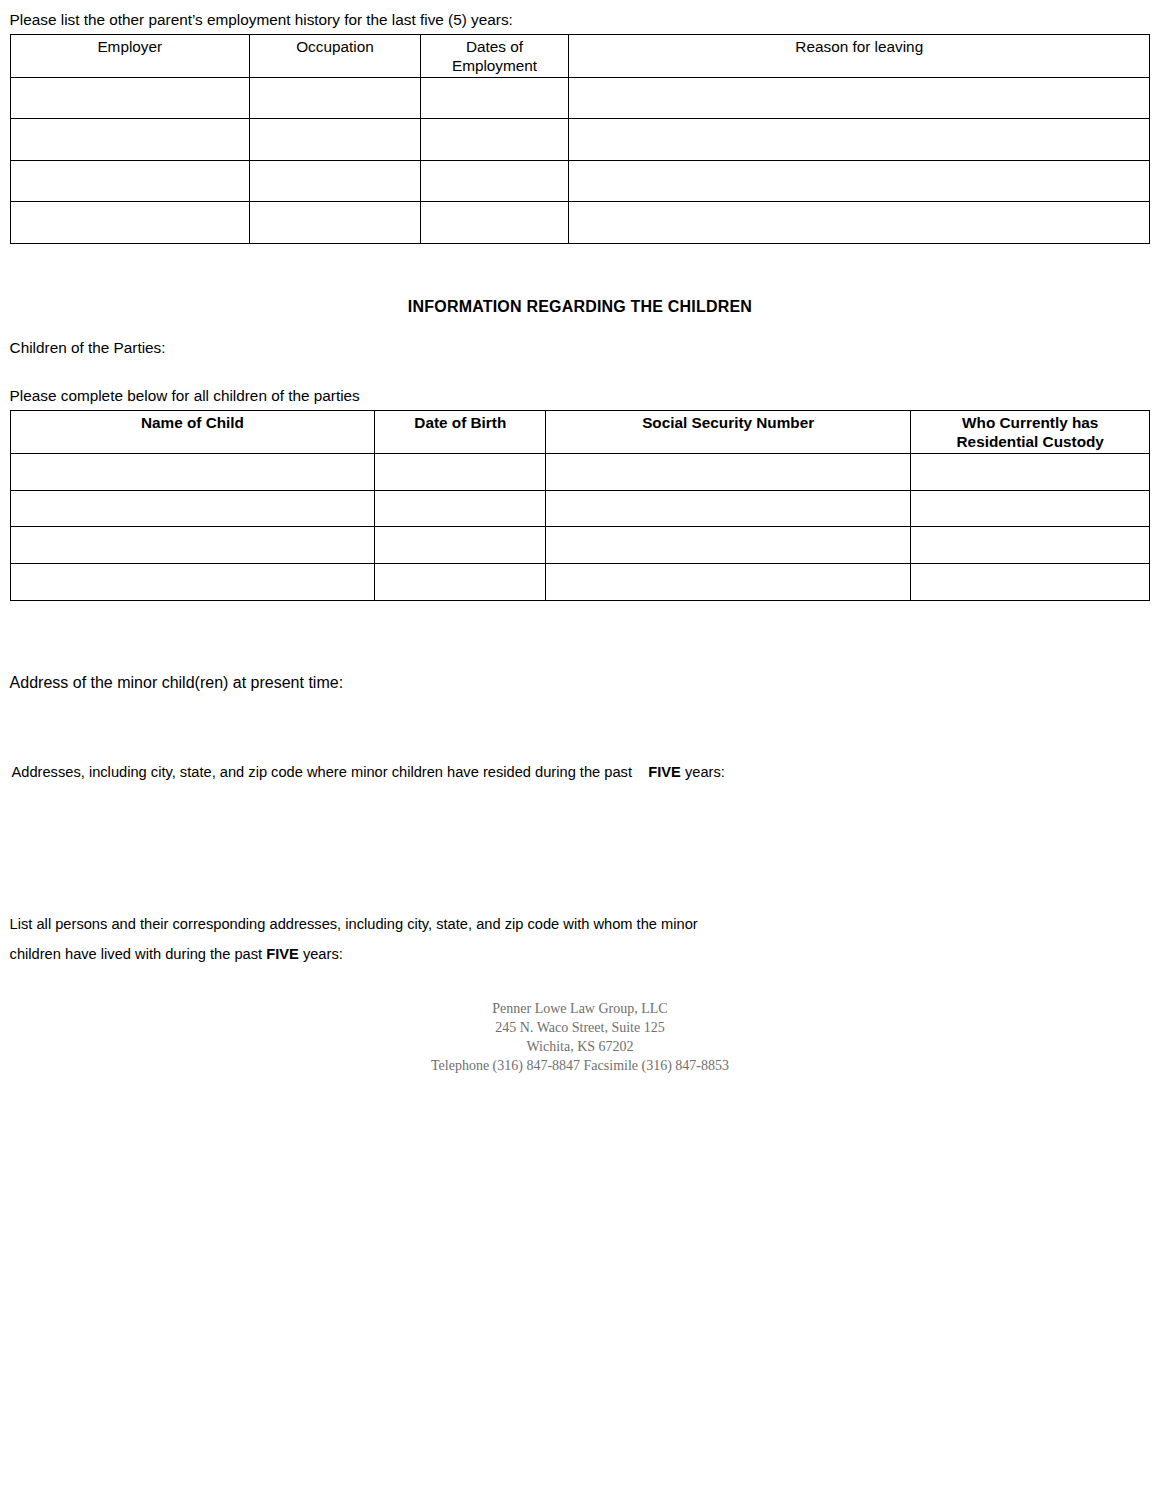Please list the other parent’s employment history for the last five (5) years:
| Employer | Occupation | Dates of Employment | Reason for leaving |
| --- | --- | --- | --- |
INFORMATION REGARDING THE CHILDREN
Children of the Parties:
Please complete below for all children of the parties
| Name of Child | Date of Birth | Social Security Number | Who Currently has Residential Custody |
| --- | --- | --- | --- |
Address of the minor child(ren) at present time:
Addresses, including city, state, and zip code where minor children have resided during the past FIVE years:
List all persons and their corresponding addresses, including city, state, and zip code with whom the minor
children have lived with during the past FIVE years:
Penner Lowe Law Group, LLC
245 N. Waco Street, Suite 125
Wichita, KS 67202
Telephone (316) 847-8847 Facsimile (316) 847-8853